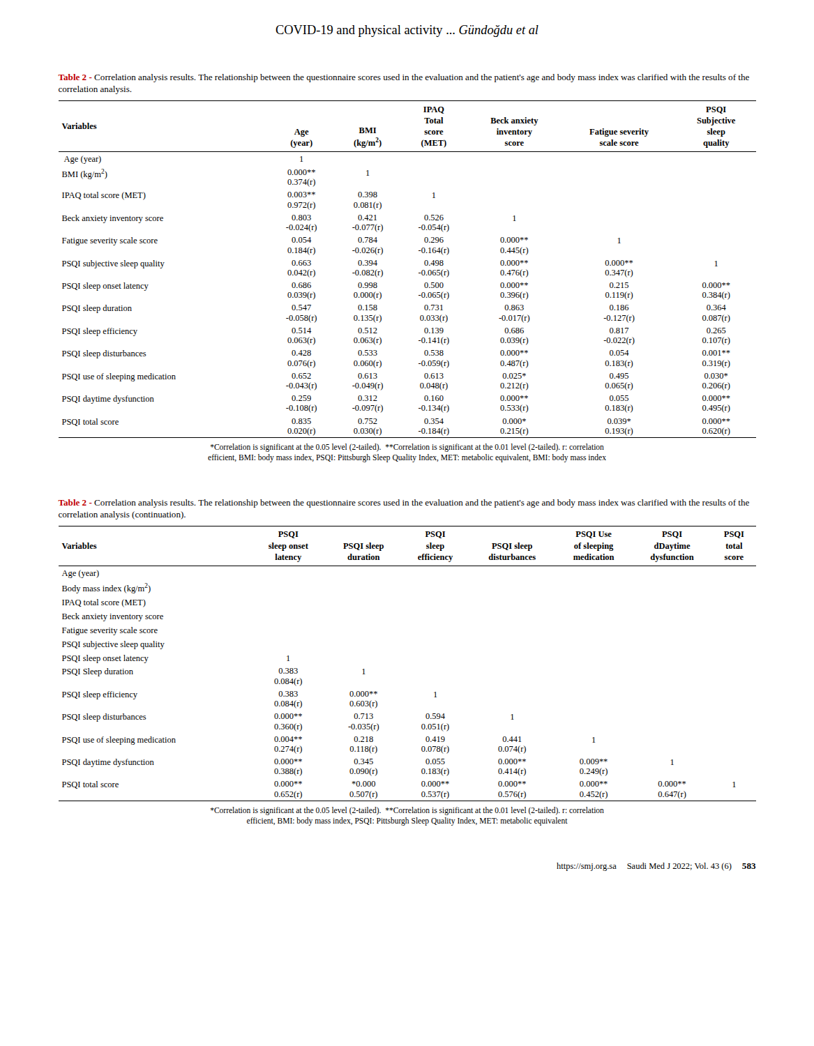COVID-19 and physical activity ... Gündoğdu et al
Table 2 - Correlation analysis results. The relationship between the questionnaire scores used in the evaluation and the patient's age and body mass index was clarified with the results of the correlation analysis.
| Variables | Age (year) | BMI (kg/m 2 ) | IPAQ Total score (MET) | Beck anxiety inventory score | Fatigue severity scale score | PSQI Subjective sleep quality |
| --- | --- | --- | --- | --- | --- | --- |
| Age (year) | 1 | | | | | |
| BMI (kg/m 2 ) | 0.000** 0.374(r) | 1 | | | | |
| IPAQ total score (MET) | 0.003** 0.972(r) | 0.398 0.081(r) | 1 | | | |
| Beck anxiety inventory score | 0.803 -0.024(r) | 0.421 -0.077(r) | 0.526 -0.054(r) | 1 | | |
| Fatigue severity scale score | 0.054 0.184(r) | 0.784 -0.026(r) | 0.296 -0.164(r) | 0.000** 0.445(r) | 1 | |
| PSQI subjective sleep quality | 0.663 0.042(r) | 0.394 -0.082(r) | 0.498 -0.065(r) | 0.000** 0.476(r) | 0.000** 0.347(r) | 1 |
| PSQI sleep onset latency | 0.686 0.039(r) | 0.998 0.000(r) | 0.500 -0.065(r) | 0.000** 0.396(r) | 0.215 0.119(r) | 0.000** 0.384(r) |
| PSQI sleep duration | 0.547 -0.058(r) | 0.158 0.135(r) | 0.731 0.033(r) | 0.863 -0.017(r) | 0.186 -0.127(r) | 0.364 0.087(r) |
| PSQI sleep efficiency | 0.514 0.063(r) | 0.512 0.063(r) | 0.139 -0.141(r) | 0.686 0.039(r) | 0.817 -0.022(r) | 0.265 0.107(r) |
| PSQI sleep disturbances | 0.428 0.076(r) | 0.533 0.060(r) | 0.538 -0.059(r) | 0.000** 0.487(r) | 0.054 0.183(r) | 0.001** 0.319(r) |
| PSQI use of sleeping medication | 0.652 -0.043(r) | 0.613 -0.049(r) | 0.613 0.048(r) | 0.025* 0.212(r) | 0.495 0.065(r) | 0.030* 0.206(r) |
| PSQI daytime dysfunction | 0.259 -0.108(r) | 0.312 -0.097(r) | 0.160 -0.134(r) | 0.000** 0.533(r) | 0.055 0.183(r) | 0.000** 0.495(r) |
| PSQI total score | 0.835 0.020(r) | 0.752 0.030(r) | 0.354 -0.184(r) | 0.000* 0.215(r) | 0.039* 0.193(r) | 0.000** 0.620(r) |
*Correlation is significant at the 0.05 level (2-tailed). **Correlation is significant at the 0.01 level (2-tailed). r: correlation
efficient, BMI: body mass index, PSQI: Pittsburgh Sleep Quality Index, MET: metabolic equivalent, BMI: body mass index
Table 2 - Correlation analysis results. The relationship between the questionnaire scores used in the evaluation and the patient's age and body mass index was clarified with the results of the correlation analysis (continuation).
| Variables | PSQI sleep onset latency | PSQI sleep duration | PSQI sleep efficiency | PSQI sleep disturbances | PSQI Use of sleeping medication | PSQI dDaytime dysfunction | PSQI total score |
| --- | --- | --- | --- | --- | --- | --- | --- |
| Age (year) | | | | | | | |
| Body mass index (kg/m 2 ) | | | | | | | |
| IPAQ total score (MET) | | | | | | | |
| Beck anxiety inventory score | | | | | | | |
| Fatigue severity scale score | | | | | | | |
| PSQI subjective sleep quality | | | | | | | |
| PSQI sleep onset latency | 1 | | | | | | |
| PSQI Sleep duration | 0.383 0.084(r) | 1 | | | | | |
| PSQI sleep efficiency | 0.383 0.084(r) | 0.000** 0.603(r) | 1 | | | | |
| PSQI sleep disturbances | 0.000** 0.360(r) | 0.713 -0.035(r) | 0.594 0.051(r) | 1 | | | |
| PSQI use of sleeping medication | 0.004** 0.274(r) | 0.218 0.118(r) | 0.419 0.078(r) | 0.441 0.074(r) | 1 | | |
| PSQI daytime dysfunction | 0.000** 0.388(r) | 0.345 0.090(r) | 0.055 0.183(r) | 0.000** 0.414(r) | 0.009** 0.249(r) | 1 | |
| PSQI total score | 0.000** 0.652(r) | *0.000 0.507(r) | 0.000** 0.537(r) | 0.000** 0.576(r) | 0.000** 0.452(r) | 0.000** 0.647(r) | 1 |
*Correlation is significant at the 0.05 level (2-tailed). **Correlation is significant at the 0.01 level (2-tailed). r: correlation
efficient, BMI: body mass index, PSQI: Pittsburgh Sleep Quality Index, MET: metabolic equivalent
https://smj.org.sa Saudi Med J 2022; Vol. 43 (6) 583